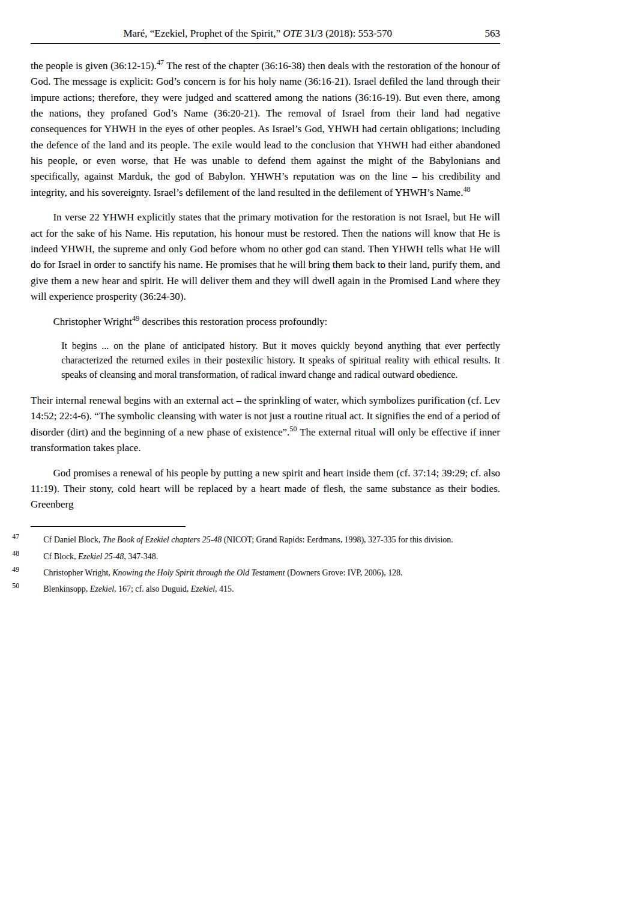Maré, “Ezekiel, Prophet of the Spirit,” OTE 31/3 (2018): 553-570563
the people is given (36:12-15).47 The rest of the chapter (36:16-38) then deals with the restoration of the honour of God. The message is explicit: God’s concern is for his holy name (36:16-21). Israel defiled the land through their impure actions; therefore, they were judged and scattered among the nations (36:16-19). But even there, among the nations, they profaned God’s Name (36:20-21). The removal of Israel from their land had negative consequences for YHWH in the eyes of other peoples. As Israel’s God, YHWH had certain obligations; including the defence of the land and its people. The exile would lead to the conclusion that YHWH had either abandoned his people, or even worse, that He was unable to defend them against the might of the Babylonians and specifically, against Marduk, the god of Babylon. YHWH’s reputation was on the line – his credibility and integrity, and his sovereignty. Israel’s defilement of the land resulted in the defilement of YHWH’s Name.48
In verse 22 YHWH explicitly states that the primary motivation for the restoration is not Israel, but He will act for the sake of his Name. His reputation, his honour must be restored. Then the nations will know that He is indeed YHWH, the supreme and only God before whom no other god can stand. Then YHWH tells what He will do for Israel in order to sanctify his name. He promises that he will bring them back to their land, purify them, and give them a new hear and spirit. He will deliver them and they will dwell again in the Promised Land where they will experience prosperity (36:24-30).
Christopher Wright49 describes this restoration process profoundly:
It begins ... on the plane of anticipated history. But it moves quickly beyond anything that ever perfectly characterized the returned exiles in their postexilic history. It speaks of spiritual reality with ethical results. It speaks of cleansing and moral transformation, of radical inward change and radical outward obedience.
Their internal renewal begins with an external act – the sprinkling of water, which symbolizes purification (cf. Lev 14:52; 22:4-6). “The symbolic cleansing with water is not just a routine ritual act. It signifies the end of a period of disorder (dirt) and the beginning of a new phase of existence”.50 The external ritual will only be effective if inner transformation takes place.
God promises a renewal of his people by putting a new spirit and heart inside them (cf. 37:14; 39:29; cf. also 11:19). Their stony, cold heart will be replaced by a heart made of flesh, the same substance as their bodies. Greenberg
47 Cf Daniel Block, The Book of Ezekiel chapters 25-48 (NICOT; Grand Rapids: Eerdmans, 1998), 327-335 for this division.
48 Cf Block, Ezekiel 25-48, 347-348.
49 Christopher Wright, Knowing the Holy Spirit through the Old Testament (Downers Grove: IVP, 2006), 128.
50 Blenkinsopp, Ezekiel, 167; cf. also Duguid, Ezekiel, 415.